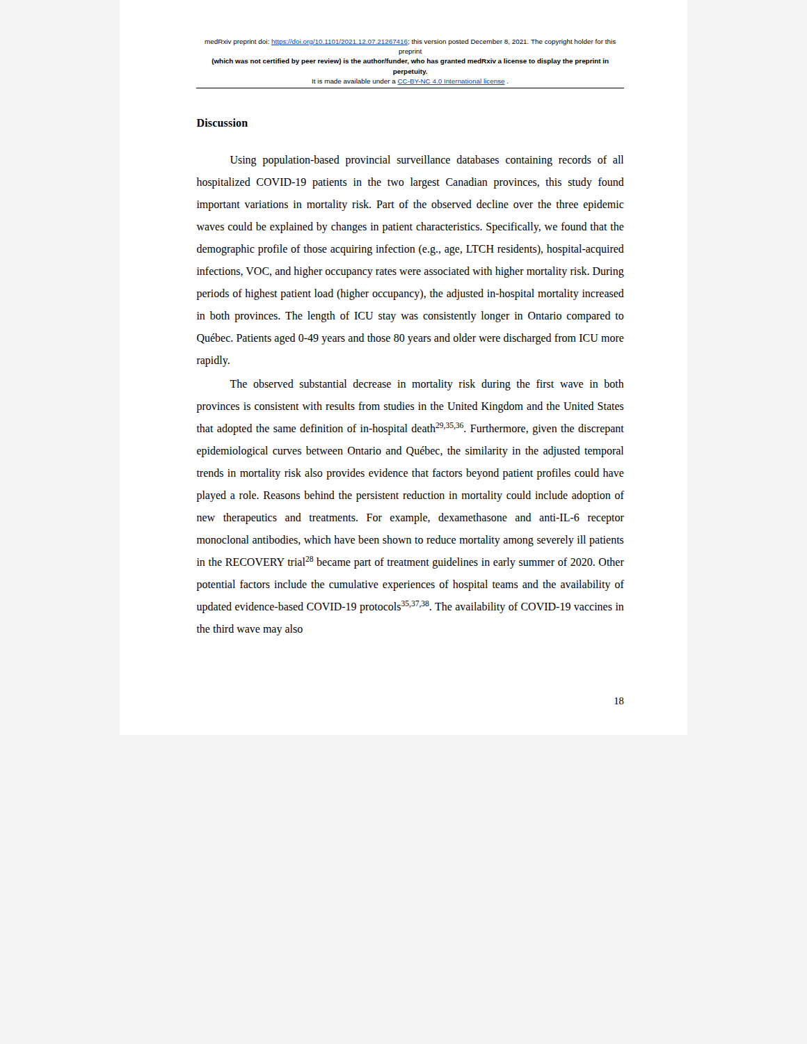medRxiv preprint doi: https://doi.org/10.1101/2021.12.07.21267416; this version posted December 8, 2021. The copyright holder for this preprint
(which was not certified by peer review) is the author/funder, who has granted medRxiv a license to display the preprint in perpetuity.
It is made available under a CC-BY-NC 4.0 International license .
Discussion
Using population-based provincial surveillance databases containing records of all hospitalized COVID-19 patients in the two largest Canadian provinces, this study found important variations in mortality risk. Part of the observed decline over the three epidemic waves could be explained by changes in patient characteristics. Specifically, we found that the demographic profile of those acquiring infection (e.g., age, LTCH residents), hospital-acquired infections, VOC, and higher occupancy rates were associated with higher mortality risk. During periods of highest patient load (higher occupancy), the adjusted in-hospital mortality increased in both provinces. The length of ICU stay was consistently longer in Ontario compared to Québec. Patients aged 0-49 years and those 80 years and older were discharged from ICU more rapidly.
The observed substantial decrease in mortality risk during the first wave in both provinces is consistent with results from studies in the United Kingdom and the United States that adopted the same definition of in-hospital death29,35,36. Furthermore, given the discrepant epidemiological curves between Ontario and Québec, the similarity in the adjusted temporal trends in mortality risk also provides evidence that factors beyond patient profiles could have played a role. Reasons behind the persistent reduction in mortality could include adoption of new therapeutics and treatments. For example, dexamethasone and anti-IL-6 receptor monoclonal antibodies, which have been shown to reduce mortality among severely ill patients in the RECOVERY trial28 became part of treatment guidelines in early summer of 2020. Other potential factors include the cumulative experiences of hospital teams and the availability of updated evidence-based COVID-19 protocols35,37,38. The availability of COVID-19 vaccines in the third wave may also
18